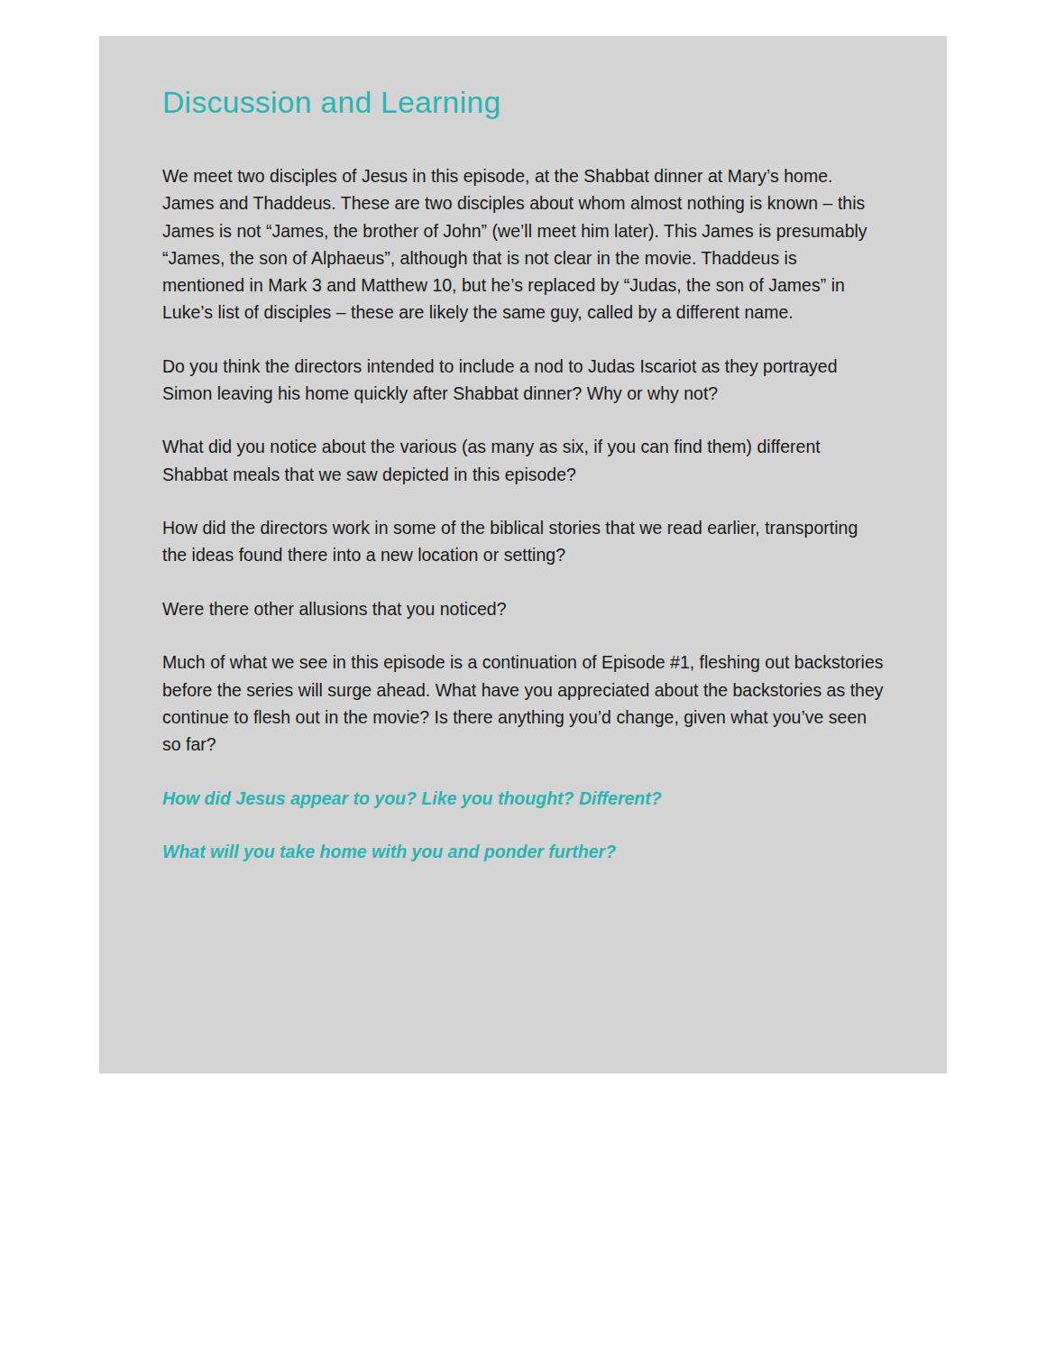Discussion and Learning
We meet two disciples of Jesus in this episode, at the Shabbat dinner at Mary’s home. James and Thaddeus. These are two disciples about whom almost nothing is known – this James is not “James, the brother of John” (we’ll meet him later). This James is presumably “James, the son of Alphaeus”, although that is not clear in the movie. Thaddeus is mentioned in Mark 3 and Matthew 10, but he’s replaced by “Judas, the son of James” in Luke’s list of disciples – these are likely the same guy, called by a different name.
Do you think the directors intended to include a nod to Judas Iscariot as they portrayed Simon leaving his home quickly after Shabbat dinner? Why or why not?
What did you notice about the various (as many as six, if you can find them) different Shabbat meals that we saw depicted in this episode?
How did the directors work in some of the biblical stories that we read earlier, transporting the ideas found there into a new location or setting?
Were there other allusions that you noticed?
Much of what we see in this episode is a continuation of Episode #1, fleshing out backstories before the series will surge ahead. What have you appreciated about the backstories as they continue to flesh out in the movie? Is there anything you’d change, given what you’ve seen so far?
How did Jesus appear to you? Like you thought? Different?
What will you take home with you and ponder further?